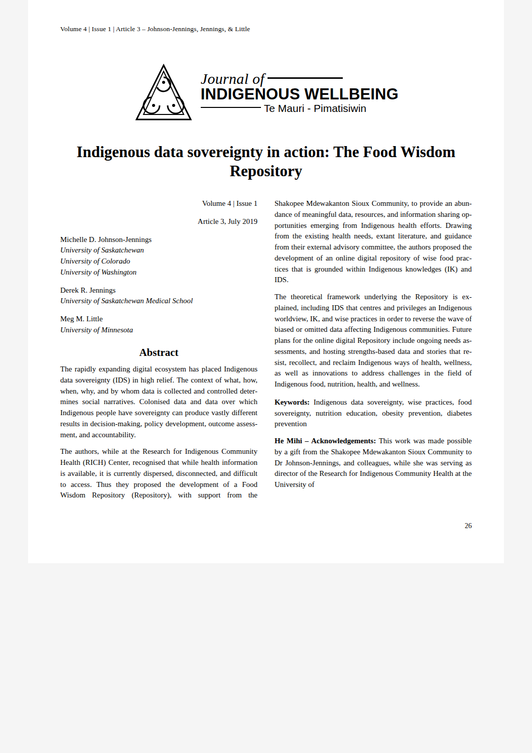Volume 4 | Issue 1 | Article 3 – Johnson-Jennings, Jennings, & Little
Journal of
INDIGENOUS WELLBEING
Te Mauri - Pimatisiwin
Indigenous data sovereignty in action: The Food Wisdom Repository
Volume 4 | Issue 1
Article 3, July 2019
Michelle D. Johnson-Jennings
University of Saskatchewan
University of Colorado
University of Washington
Derek R. Jennings
University of Saskatchewan Medical School
Meg M. Little
University of Minnesota
Abstract
The rapidly expanding digital ecosystem has placed Indigenous data sovereignty (IDS) in high relief. The context of what, how, when, why, and by whom data is collected and controlled determines social narratives. Colonised data and data over which Indigenous people have sovereignty can produce vastly different results in decision-making, policy development, outcome assessment, and accountability.
The authors, while at the Research for Indigenous Community Health (RICH) Center, recognised that while health information is available, it is currently dispersed, disconnected, and difficult to access. Thus they proposed the development of a Food Wisdom Repository (Repository), with support from the Shakopee Mdewakanton Sioux Community, to provide an abundance of meaningful data, resources, and information sharing opportunities emerging from Indigenous health efforts. Drawing from the existing health needs, extant literature, and guidance from their external advisory committee, the authors proposed the development of an online digital repository of wise food practices that is grounded within Indigenous knowledges (IK) and IDS.
The theoretical framework underlying the Repository is explained, including IDS that centres and privileges an Indigenous worldview, IK, and wise practices in order to reverse the wave of biased or omitted data affecting Indigenous communities. Future plans for the online digital Repository include ongoing needs assessments, and hosting strengths-based data and stories that resist, recollect, and reclaim Indigenous ways of health, wellness, as well as innovations to address challenges in the field of Indigenous food, nutrition, health, and wellness.
Keywords: Indigenous data sovereignty, wise practices, food sovereignty, nutrition education, obesity prevention, diabetes prevention
He Mihi – Acknowledgements: This work was made possible by a gift from the Shakopee Mdewakanton Sioux Community to Dr Johnson-Jennings, and colleagues, while she was serving as director of the Research for Indigenous Community Health at the University of
26